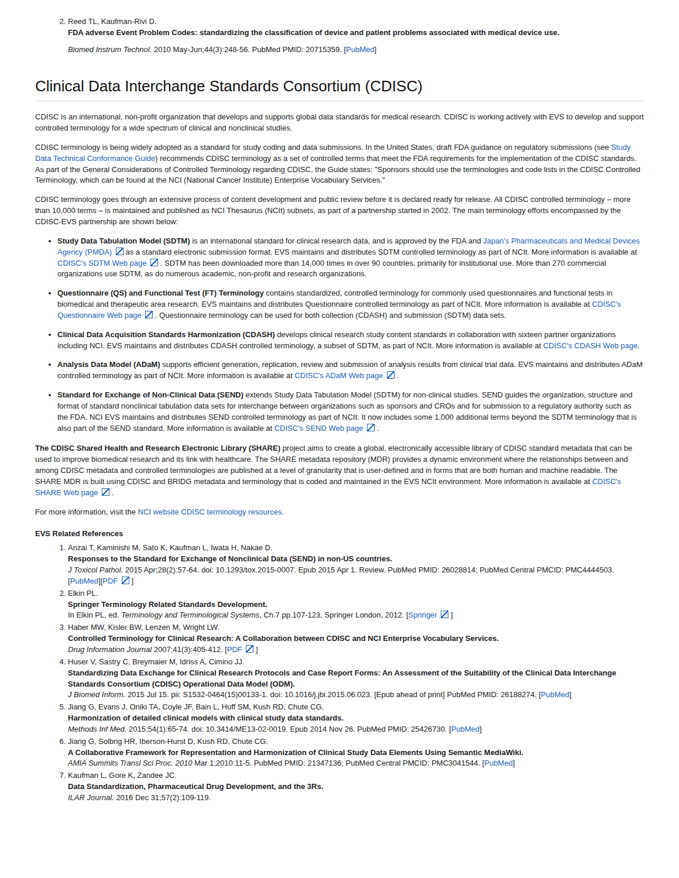Reed TL, Kaufman-Rivi D.
FDA adverse Event Problem Codes: standardizing the classification of device and patient problems associated with medical device use.
Biomed Instrum Technol. 2010 May-Jun;44(3):248-56. PubMed PMID: 20715359. [PubMed]
Clinical Data Interchange Standards Consortium (CDISC)
CDISC is an international, non-profit organization that develops and supports global data standards for medical research. CDISC is working actively with EVS to develop and support controlled terminology for a wide spectrum of clinical and nonclinical studies.
CDISC terminology is being widely adopted as a standard for study coding and data submissions. In the United States, draft FDA guidance on regulatory submissions (see Study Data Technical Conformance Guide) recommends CDISC terminology as a set of controlled terms that meet the FDA requirements for the implementation of the CDISC standards. As part of the General Considerations of Controlled Terminology regarding CDISC, the Guide states: "Sponsors should use the terminologies and code lists in the CDISC Controlled Terminology, which can be found at the NCI (National Cancer Institute) Enterprise Vocabulary Services."
CDISC terminology goes through an extensive process of content development and public review before it is declared ready for release. All CDISC controlled terminology – more than 10,000 terms – is maintained and published as NCI Thesaurus (NCIt) subsets, as part of a partnership started in 2002. The main terminology efforts encompassed by the CDISC-EVS partnership are shown below:
Study Data Tabulation Model (SDTM) is an international standard for clinical research data, and is approved by the FDA and Japan's Pharmaceuticals and Medical Devices Agency (PMDA) as a standard electronic submission format. EVS maintains and distributes SDTM controlled terminology as part of NCIt. More information is available at CDISC's SDTM Web page . SDTM has been downloaded more than 14,000 times in over 90 countries, primarily for institutional use. More than 270 commercial organizations use SDTM, as do numerous academic, non-profit and research organizations.
Questionnaire (QS) and Functional Test (FT) Terminology contains standardized, controlled terminology for commonly used questionnaires and functional tests in biomedical and therapeutic area research. EVS maintains and distributes Questionnaire controlled terminology as part of NCIt. More information is available at CDISC's Questionnaire Web page . Questionnaire terminology can be used for both collection (CDASH) and submission (SDTM) data sets.
Clinical Data Acquisition Standards Harmonization (CDASH) develops clinical research study content standards in collaboration with sixteen partner organizations including NCI. EVS maintains and distributes CDASH controlled terminology, a subset of SDTM, as part of NCIt. More information is available at CDISC's CDASH Web page.
Analysis Data Model (ADaM) supports efficient generation, replication, review and submission of analysis results from clinical trial data. EVS maintains and distributes ADaM controlled terminology as part of NCIt. More information is available at CDISC's ADaM Web page .
Standard for Exchange of Non-Clinical Data (SEND) extends Study Data Tabulation Model (SDTM) for non-clinical studies. SEND guides the organization, structure and format of standard nonclinical tabulation data sets for interchange between organizations such as sponsors and CROs and for submission to a regulatory authority such as the FDA. NCI EVS maintains and distributes SEND controlled terminology as part of NCIt. It now includes some 1,000 additional terms beyond the SDTM terminology that is also part of the SEND standard. More information is available at CDISC's SEND Web page .
The CDISC Shared Health and Research Electronic Library (SHARE) project aims to create a global, electronically accessible library of CDISC standard metadata that can be used to improve biomedical research and its link with healthcare. The SHARE metadata repository (MDR) provides a dynamic environment where the relationships between and among CDISC metadata and controlled terminologies are published at a level of granularity that is user-defined and in forms that are both human and machine readable. The SHARE MDR is built using CDISC and BRIDG metadata and terminology that is coded and maintained in the EVS NCIt environment. More information is available at CDISC's SHARE Web page .
For more information, visit the NCI website CDISC terminology resources.
EVS Related References
Anzai T, Kaminishi M, Sato K, Kaufman L, Iwata H, Nakae D.
Responses to the Standard for Exchange of Nonclinical Data (SEND) in non-US countries.
J Toxicol Pathol. 2015 Apr;28(2):57-64. doi: 10.1293/tox.2015-0007. Epub 2015 Apr 1. Review. PubMed PMID: 26028814; PubMed Central PMCID: PMC4444503. [PubMed][PDF ]
Elkin PL.
Springer Terminology Related Standards Development.
In Elkin PL, ed. Terminology and Terminological Systems, Ch.7 pp.107-123, Springer London, 2012. [Springer ]
Haber MW, Kisler BW, Lenzen M, Wright LW.
Controlled Terminology for Clinical Research: A Collaboration between CDISC and NCI Enterprise Vocabulary Services.
Drug Information Journal 2007;41(3):405-412. [PDF ]
Huser V, Sastry C, Breymaier M, Idriss A, Cimino JJ.
Standardizing Data Exchange for Clinical Research Protocols and Case Report Forms: An Assessment of the Suitability of the Clinical Data Interchange Standards Consortium (CDISC) Operational Data Model (ODM).
J Biomed Inform. 2015 Jul 15. pii: S1532-0464(15)00133-1. doi: 10.1016/j.jbi.2015.06.023. [Epub ahead of print] PubMed PMID: 26188274. [PubMed]
Jiang G, Evans J, Oniki TA, Coyle JF, Bain L, Huff SM, Kush RD, Chute CG.
Harmonization of detailed clinical models with clinical study data standards.
Methods Inf Med. 2015;54(1):65-74. doi: 10.3414/ME13-02-0019. Epub 2014 Nov 26. PubMed PMID: 25426730. [PubMed]
Jiang G, Solbrig HR, Iberson-Hurst D, Kush RD, Chute CG.
A Collaborative Framework for Representation and Harmonization of Clinical Study Data Elements Using Semantic MediaWiki.
AMIA Summits Transl Sci Proc. 2010 Mar 1;2010:11-5. PubMed PMID: 21347136; PubMed Central PMCID: PMC3041544. [PubMed]
Kaufman L, Gore K, Zandee JC.
Data Standardization, Pharmaceutical Drug Development, and the 3Rs.
ILAR Journal. 2016 Dec 31;57(2):109-119.